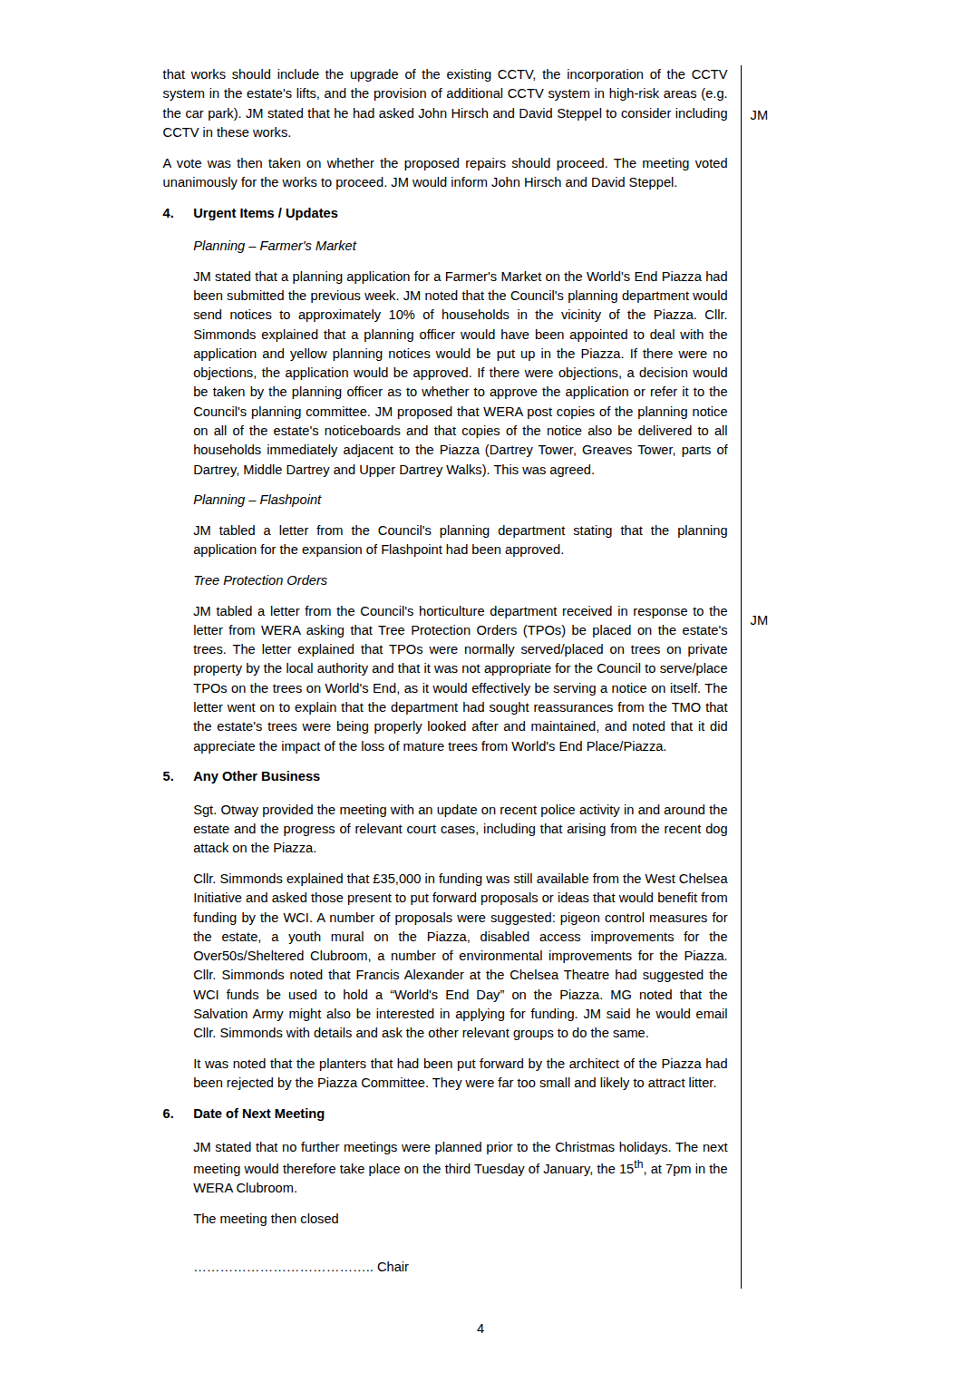that works should include the upgrade of the existing CCTV, the incorporation of the CCTV system in the estate's lifts, and the provision of additional CCTV system in high-risk areas (e.g. the car park). JM stated that he had asked John Hirsch and David Steppel to consider including CCTV in these works.
A vote was then taken on whether the proposed repairs should proceed. The meeting voted unanimously for the works to proceed. JM would inform John Hirsch and David Steppel.
4.
Urgent Items / Updates
Planning – Farmer's Market
JM stated that a planning application for a Farmer's Market on the World's End Piazza had been submitted the previous week. JM noted that the Council's planning department would send notices to approximately 10% of households in the vicinity of the Piazza. Cllr. Simmonds explained that a planning officer would have been appointed to deal with the application and yellow planning notices would be put up in the Piazza. If there were no objections, the application would be approved. If there were objections, a decision would be taken by the planning officer as to whether to approve the application or refer it to the Council's planning committee. JM proposed that WERA post copies of the planning notice on all of the estate's noticeboards and that copies of the notice also be delivered to all households immediately adjacent to the Piazza (Dartrey Tower, Greaves Tower, parts of Dartrey, Middle Dartrey and Upper Dartrey Walks). This was agreed.
Planning – Flashpoint
JM tabled a letter from the Council's planning department stating that the planning application for the expansion of Flashpoint had been approved.
Tree Protection Orders
JM tabled a letter from the Council's horticulture department received in response to the letter from WERA asking that Tree Protection Orders (TPOs) be placed on the estate's trees. The letter explained that TPOs were normally served/placed on trees on private property by the local authority and that it was not appropriate for the Council to serve/place TPOs on the trees on World's End, as it would effectively be serving a notice on itself. The letter went on to explain that the department had sought reassurances from the TMO that the estate's trees were being properly looked after and maintained, and noted that it did appreciate the impact of the loss of mature trees from World's End Place/Piazza.
5.
Any Other Business
Sgt. Otway provided the meeting with an update on recent police activity in and around the estate and the progress of relevant court cases, including that arising from the recent dog attack on the Piazza.
Cllr. Simmonds explained that £35,000 in funding was still available from the West Chelsea Initiative and asked those present to put forward proposals or ideas that would benefit from funding by the WCI. A number of proposals were suggested: pigeon control measures for the estate, a youth mural on the Piazza, disabled access improvements for the Over50s/Sheltered Clubroom, a number of environmental improvements for the Piazza. Cllr. Simmonds noted that Francis Alexander at the Chelsea Theatre had suggested the WCI funds be used to hold a “World's End Day” on the Piazza. MG noted that the Salvation Army might also be interested in applying for funding. JM said he would email Cllr. Simmonds with details and ask the other relevant groups to do the same.
It was noted that the planters that had been put forward by the architect of the Piazza had been rejected by the Piazza Committee. They were far too small and likely to attract litter.
6.
Date of Next Meeting
JM stated that no further meetings were planned prior to the Christmas holidays. The next meeting would therefore take place on the third Tuesday of January, the 15th, at 7pm in the WERA Clubroom.
The meeting then closed
………………………………….. Chair
JM
JM
4